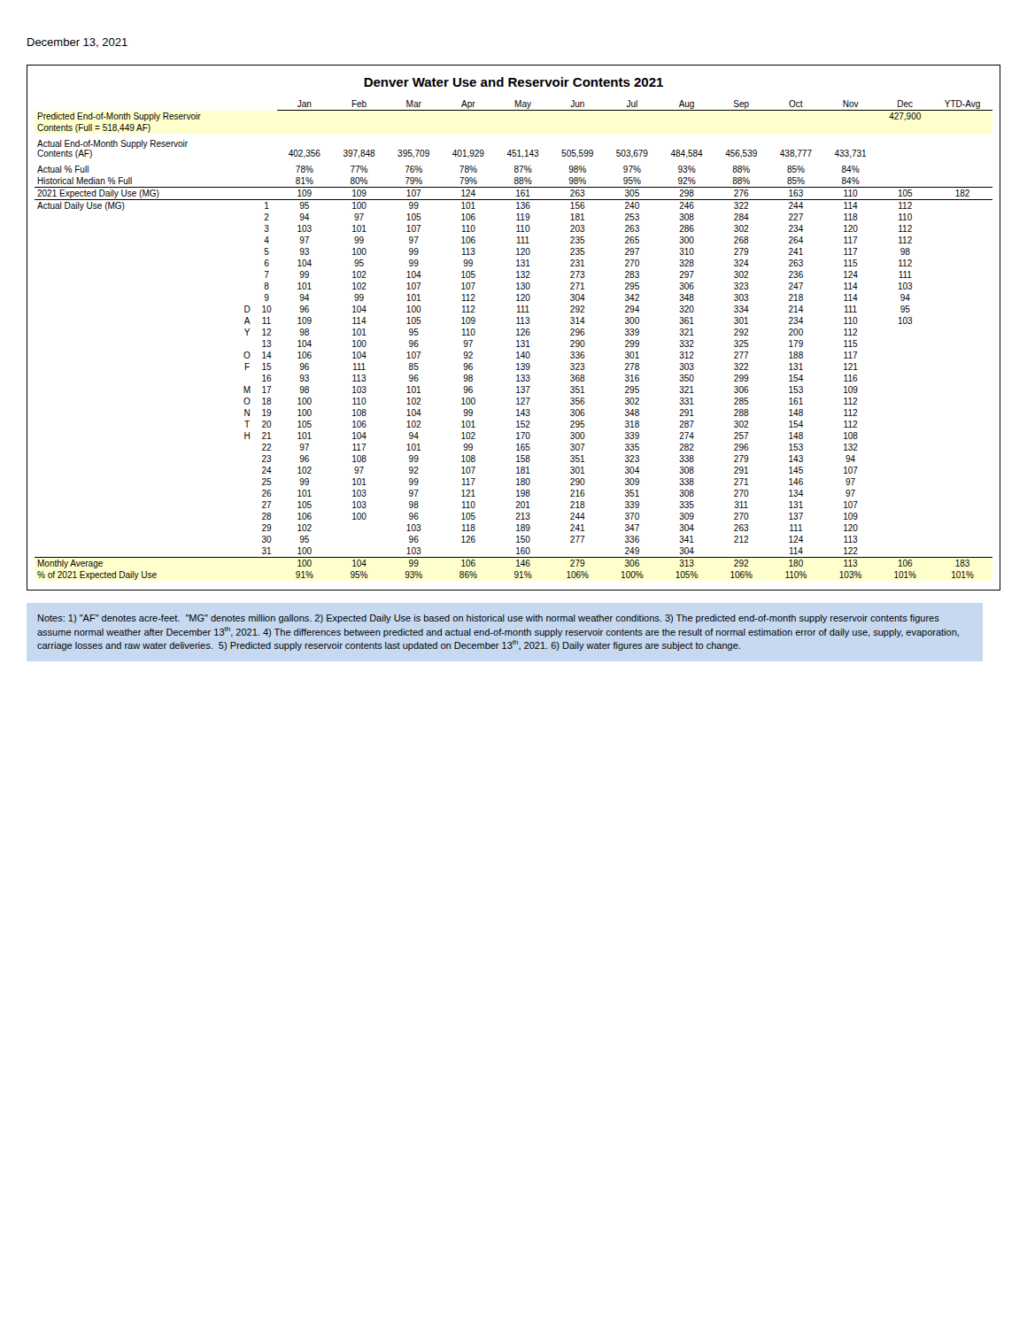December 13, 2021
Denver Water Use and Reservoir Contents 2021
| | | | Jan | Feb | Mar | Apr | May | Jun | Jul | Aug | Sep | Oct | Nov | Dec | YTD-Avg |
| --- | --- | --- | --- | --- | --- | --- | --- | --- | --- | --- | --- | --- | --- | --- | --- |
| Predicted End-of-Month Supply Reservoir | | | | | | | | | | | | | | 427,900 | |
| Contents (Full = 518,449 AF) | | | | | | | | | | | | | | | |
| Actual End-of-Month Supply Reservoir Contents (AF) | | | 402,356 | 397,848 | 395,709 | 401,929 | 451,143 | 505,599 | 503,679 | 484,584 | 456,539 | 438,777 | 433,731 | | |
| Actual % Full | | | 78% | 77% | 76% | 78% | 87% | 98% | 97% | 93% | 88% | 85% | 84% | | |
| Historical Median % Full | | | 81% | 80% | 79% | 79% | 88% | 98% | 95% | 92% | 88% | 85% | 84% | | |
| 2021 Expected Daily Use (MG) | | | 109 | 109 | 107 | 124 | 161 | 263 | 305 | 298 | 276 | 163 | 110 | 105 | 182 |
| Actual Daily Use (MG) | | 1 | 95 | 100 | 99 | 101 | 136 | 156 | 240 | 246 | 322 | 244 | 114 | 112 | |
| | | 2 | 94 | 97 | 105 | 106 | 119 | 181 | 253 | 308 | 284 | 227 | 118 | 110 | |
| | | 3 | 103 | 101 | 107 | 110 | 110 | 203 | 263 | 286 | 302 | 234 | 120 | 112 | |
| | | 4 | 97 | 99 | 97 | 106 | 111 | 235 | 265 | 300 | 268 | 264 | 117 | 112 | |
| | | 5 | 93 | 100 | 99 | 113 | 120 | 235 | 297 | 310 | 279 | 241 | 117 | 98 | |
| | | 6 | 104 | 95 | 99 | 99 | 131 | 231 | 270 | 328 | 324 | 263 | 115 | 112 | |
| | | 7 | 99 | 102 | 104 | 105 | 132 | 273 | 283 | 297 | 302 | 236 | 124 | 111 | |
| | | 8 | 101 | 102 | 107 | 107 | 130 | 271 | 295 | 306 | 323 | 247 | 114 | 103 | |
| | | 9 | 94 | 99 | 101 | 112 | 120 | 304 | 342 | 348 | 303 | 218 | 114 | 94 | |
| | D | 10 | 96 | 104 | 100 | 112 | 111 | 292 | 294 | 320 | 334 | 214 | 111 | 95 | |
| | A | 11 | 109 | 114 | 105 | 109 | 113 | 314 | 300 | 361 | 301 | 234 | 110 | 103 | |
| | Y | 12 | 98 | 101 | 95 | 110 | 126 | 296 | 339 | 321 | 292 | 200 | 112 | | |
| | | 13 | 104 | 100 | 96 | 97 | 131 | 290 | 299 | 332 | 325 | 179 | 115 | | |
| | O | 14 | 106 | 104 | 107 | 92 | 140 | 336 | 301 | 312 | 277 | 188 | 117 | | |
| | F | 15 | 96 | 111 | 85 | 96 | 139 | 323 | 278 | 303 | 322 | 131 | 121 | | |
| | | 16 | 93 | 113 | 96 | 98 | 133 | 368 | 316 | 350 | 299 | 154 | 116 | | |
| | M | 17 | 98 | 103 | 101 | 96 | 137 | 351 | 295 | 321 | 306 | 153 | 109 | | |
| | O | 18 | 100 | 110 | 102 | 100 | 127 | 356 | 302 | 331 | 285 | 161 | 112 | | |
| | N | 19 | 100 | 108 | 104 | 99 | 143 | 306 | 348 | 291 | 288 | 148 | 112 | | |
| | T | 20 | 105 | 106 | 102 | 101 | 152 | 295 | 318 | 287 | 302 | 154 | 112 | | |
| | H | 21 | 101 | 104 | 94 | 102 | 170 | 300 | 339 | 274 | 257 | 148 | 108 | | |
| | | 22 | 97 | 117 | 101 | 99 | 165 | 307 | 335 | 282 | 296 | 153 | 132 | | |
| | | 23 | 96 | 108 | 99 | 108 | 158 | 351 | 323 | 338 | 279 | 143 | 94 | | |
| | | 24 | 102 | 97 | 92 | 107 | 181 | 301 | 304 | 308 | 291 | 145 | 107 | | |
| | | 25 | 99 | 101 | 99 | 117 | 180 | 290 | 309 | 338 | 271 | 146 | 97 | | |
| | | 26 | 101 | 103 | 97 | 121 | 198 | 216 | 351 | 308 | 270 | 134 | 97 | | |
| | | 27 | 105 | 103 | 98 | 110 | 201 | 218 | 339 | 335 | 311 | 131 | 107 | | |
| | | 28 | 106 | 100 | 96 | 105 | 213 | 244 | 370 | 309 | 270 | 137 | 109 | | |
| | | 29 | 102 | | 103 | 118 | 189 | 241 | 347 | 304 | 263 | 111 | 120 | | |
| | | 30 | 95 | | 96 | 126 | 150 | 277 | 336 | 341 | 212 | 124 | 113 | | |
| | | 31 | 100 | | 103 | | 160 | | 249 | 304 | | 114 | 122 | | |
| Monthly Average | | | 100 | 104 | 99 | 106 | 146 | 279 | 306 | 313 | 292 | 180 | 113 | 106 | 183 |
| % of 2021 Expected Daily Use | | | 91% | 95% | 93% | 86% | 91% | 106% | 100% | 105% | 106% | 110% | 103% | 101% | 101% |
Notes: 1) "AF" denotes acre-feet. "MG" denotes million gallons. 2) Expected Daily Use is based on historical use with normal weather conditions. 3) The predicted end-of-month supply reservoir contents figures assume normal weather after December 13th, 2021. 4) The differences between predicted and actual end-of-month supply reservoir contents are the result of normal estimation error of daily use, supply, evaporation, carriage losses and raw water deliveries. 5) Predicted supply reservoir contents last updated on December 13th, 2021. 6) Daily water figures are subject to change.